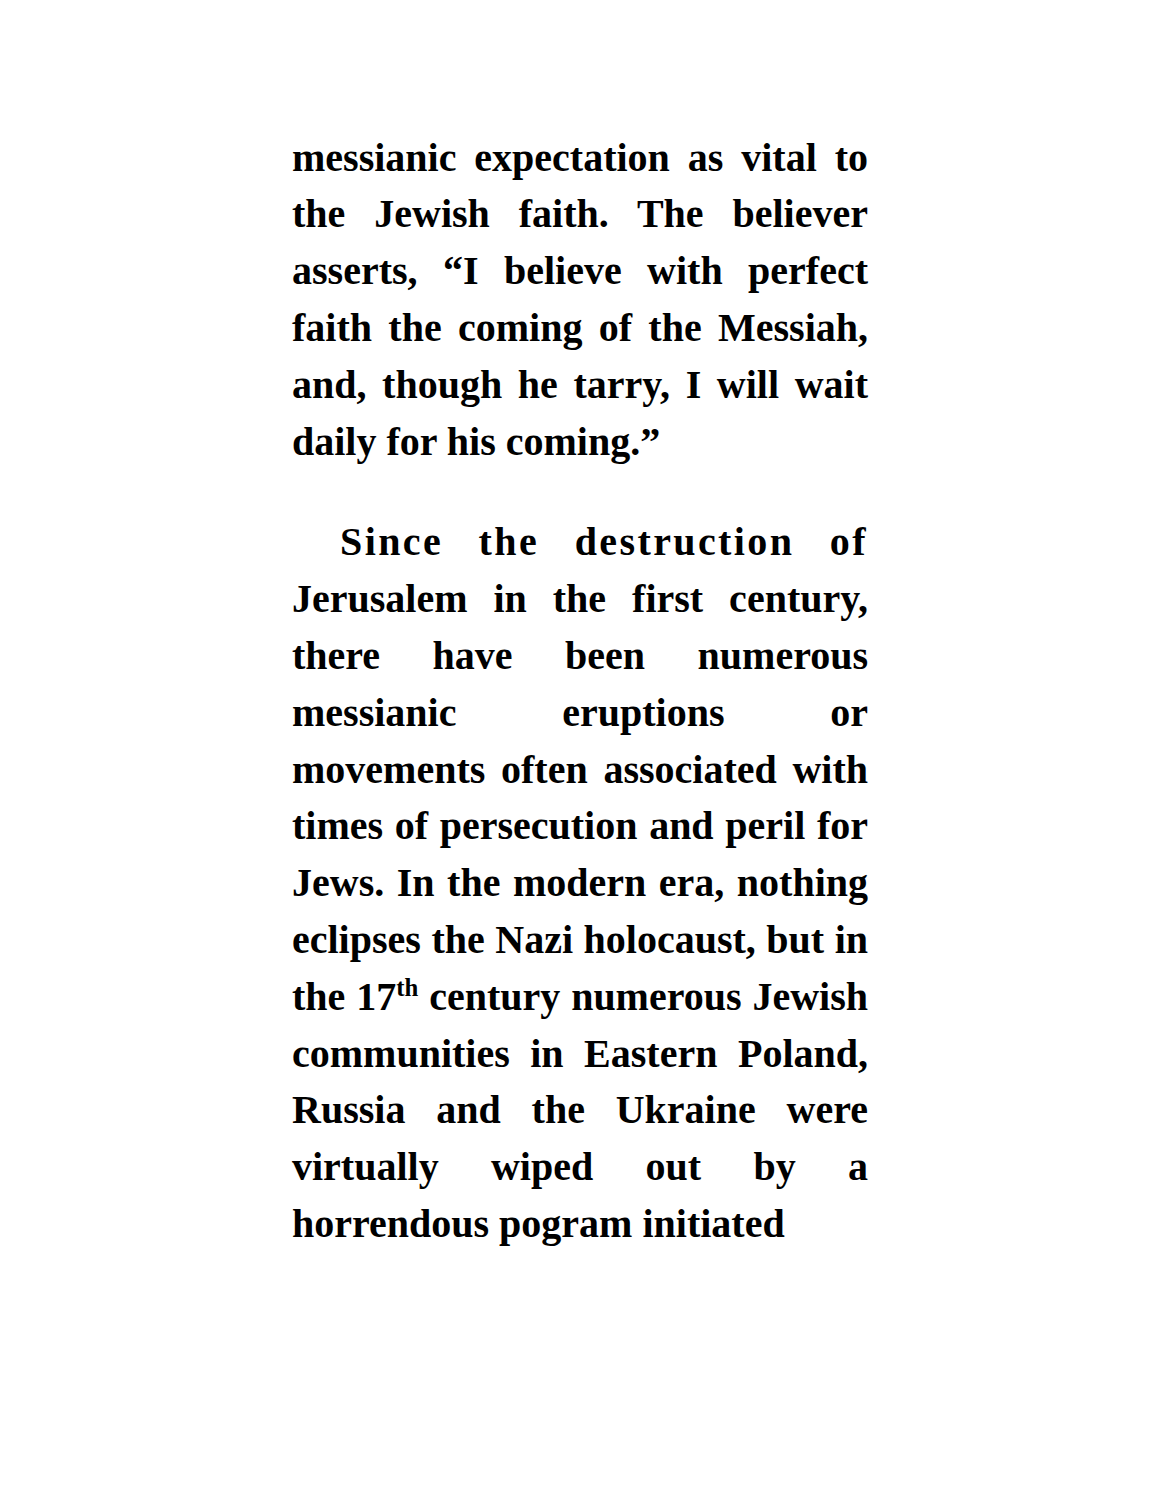messianic expectation as vital to the Jewish faith. The believer asserts, “I believe with perfect faith the coming of the Messiah, and, though he tarry, I will wait daily for his coming.”
Since the destruction of Jerusalem in the first century, there have been numerous messianic eruptions or movements often associated with times of persecution and peril for Jews. In the modern era, nothing eclipses the Nazi holocaust, but in the 17th century numerous Jewish communities in Eastern Poland, Russia and the Ukraine were virtually wiped out by a horrendous pogram initiated